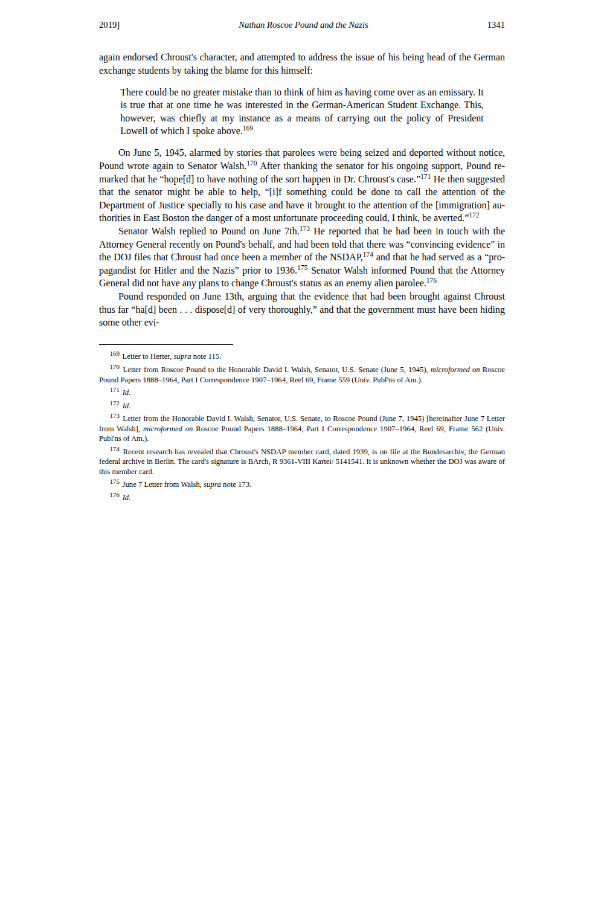2019] Nathan Roscoe Pound and the Nazis 1341
again endorsed Chroust's character, and attempted to address the issue of his being head of the German exchange students by taking the blame for this himself:
There could be no greater mistake than to think of him as having come over as an emissary. It is true that at one time he was interested in the German-American Student Exchange. This, however, was chiefly at my instance as a means of carrying out the policy of President Lowell of which I spoke above.169
On June 5, 1945, alarmed by stories that parolees were being seized and deported without notice, Pound wrote again to Senator Walsh.170 After thanking the senator for his ongoing support, Pound remarked that he “hope[d] to have nothing of the sort happen in Dr. Chroust's case.”171 He then suggested that the senator might be able to help, “[i]f something could be done to call the attention of the Department of Justice specially to his case and have it brought to the attention of the [immigration] authorities in East Boston the danger of a most unfortunate proceeding could, I think, be averted.”172
Senator Walsh replied to Pound on June 7th.173 He reported that he had been in touch with the Attorney General recently on Pound's behalf, and had been told that there was “convincing evidence” in the DOJ files that Chroust had once been a member of the NSDAP,174 and that he had served as a “propagandist for Hitler and the Nazis” prior to 1936.175 Senator Walsh informed Pound that the Attorney General did not have any plans to change Chroust's status as an enemy alien parolee.176
Pound responded on June 13th, arguing that the evidence that had been brought against Chroust thus far “ha[d] been . . . dispose[d] of very thoroughly,” and that the government must have been hiding some other evi-
169 Letter to Herter, supra note 115.
170 Letter from Roscoe Pound to the Honorable David I. Walsh, Senator, U.S. Senate (June 5, 1945), microformed on Roscoe Pound Papers 1888–1964, Part I Correspondence 1907–1964, Reel 69, Frame 559 (Univ. Publ'ns of Am.).
171 Id.
172 Id.
173 Letter from the Honorable David I. Walsh, Senator, U.S. Senate, to Roscoe Pound (June 7, 1945) [hereinafter June 7 Letter from Walsh], microformed on Roscoe Pound Papers 1888–1964, Part I Correspondence 1907–1964, Reel 69, Frame 562 (Univ. Publ'ns of Am.).
174 Recent research has revealed that Chroust's NSDAP member card, dated 1939, is on file at the Bundesarchiv, the German federal archive in Berlin. The card's signature is BArch, R 9361-VIII Kartei/ 5141541. It is unknown whether the DOJ was aware of this member card.
175 June 7 Letter from Walsh, supra note 173.
176 Id.